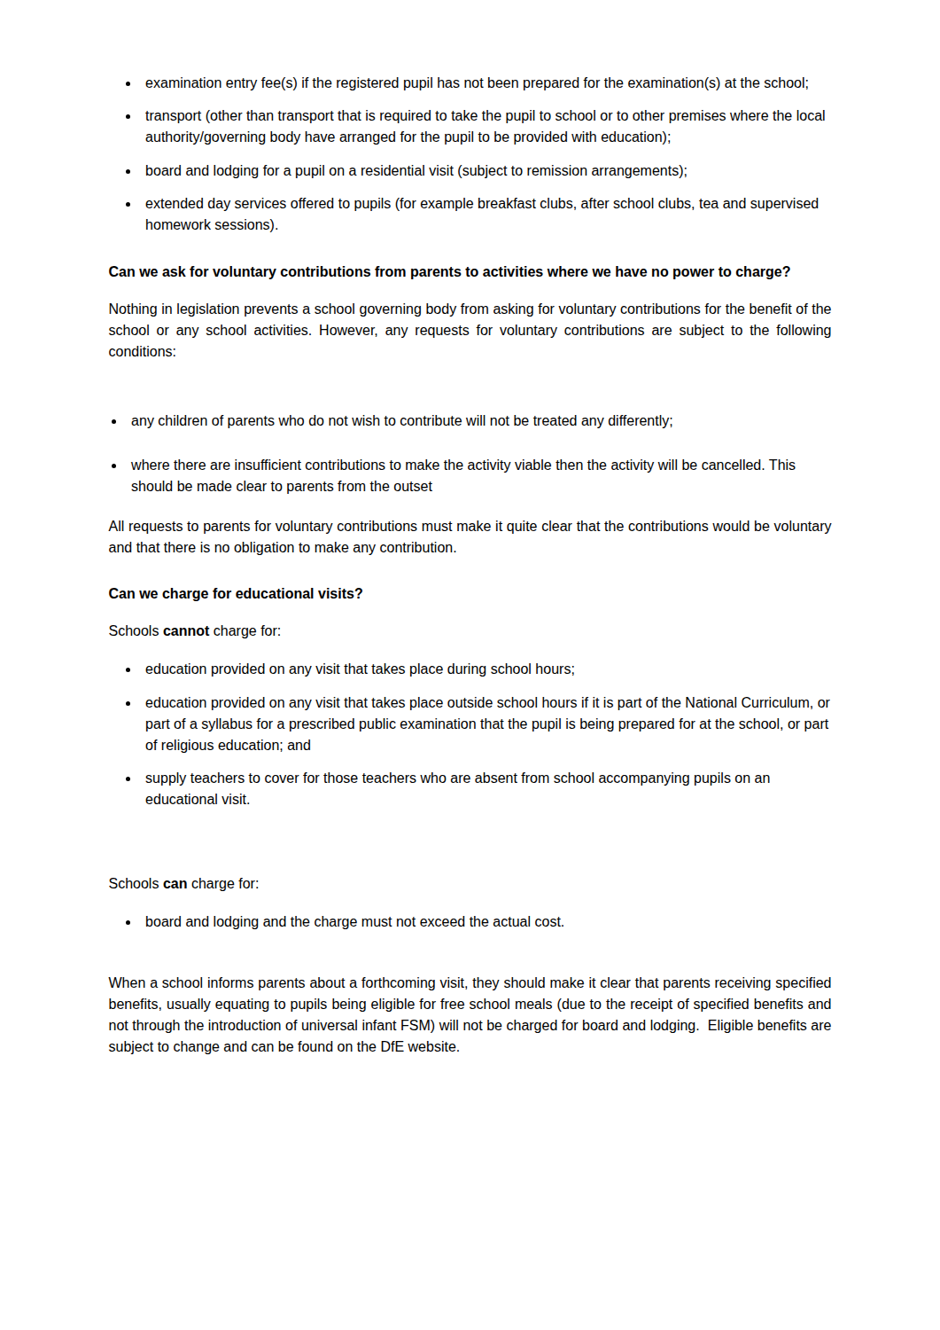examination entry fee(s) if the registered pupil has not been prepared for the examination(s) at the school;
transport (other than transport that is required to take the pupil to school or to other premises where the local authority/governing body have arranged for the pupil to be provided with education);
board and lodging for a pupil on a residential visit (subject to remission arrangements);
extended day services offered to pupils (for example breakfast clubs, after school clubs, tea and supervised homework sessions).
Can we ask for voluntary contributions from parents to activities where we have no power to charge?
Nothing in legislation prevents a school governing body from asking for voluntary contributions for the benefit of the school or any school activities. However, any requests for voluntary contributions are subject to the following conditions:
any children of parents who do not wish to contribute will not be treated any differently;
where there are insufficient contributions to make the activity viable then the activity will be cancelled. This should be made clear to parents from the outset
All requests to parents for voluntary contributions must make it quite clear that the contributions would be voluntary and that there is no obligation to make any contribution.
Can we charge for educational visits?
Schools cannot charge for:
education provided on any visit that takes place during school hours;
education provided on any visit that takes place outside school hours if it is part of the National Curriculum, or part of a syllabus for a prescribed public examination that the pupil is being prepared for at the school, or part of religious education; and
supply teachers to cover for those teachers who are absent from school accompanying pupils on an educational visit.
Schools can charge for:
board and lodging and the charge must not exceed the actual cost.
When a school informs parents about a forthcoming visit, they should make it clear that parents receiving specified benefits, usually equating to pupils being eligible for free school meals (due to the receipt of specified benefits and not through the introduction of universal infant FSM) will not be charged for board and lodging. Eligible benefits are subject to change and can be found on the DfE website.